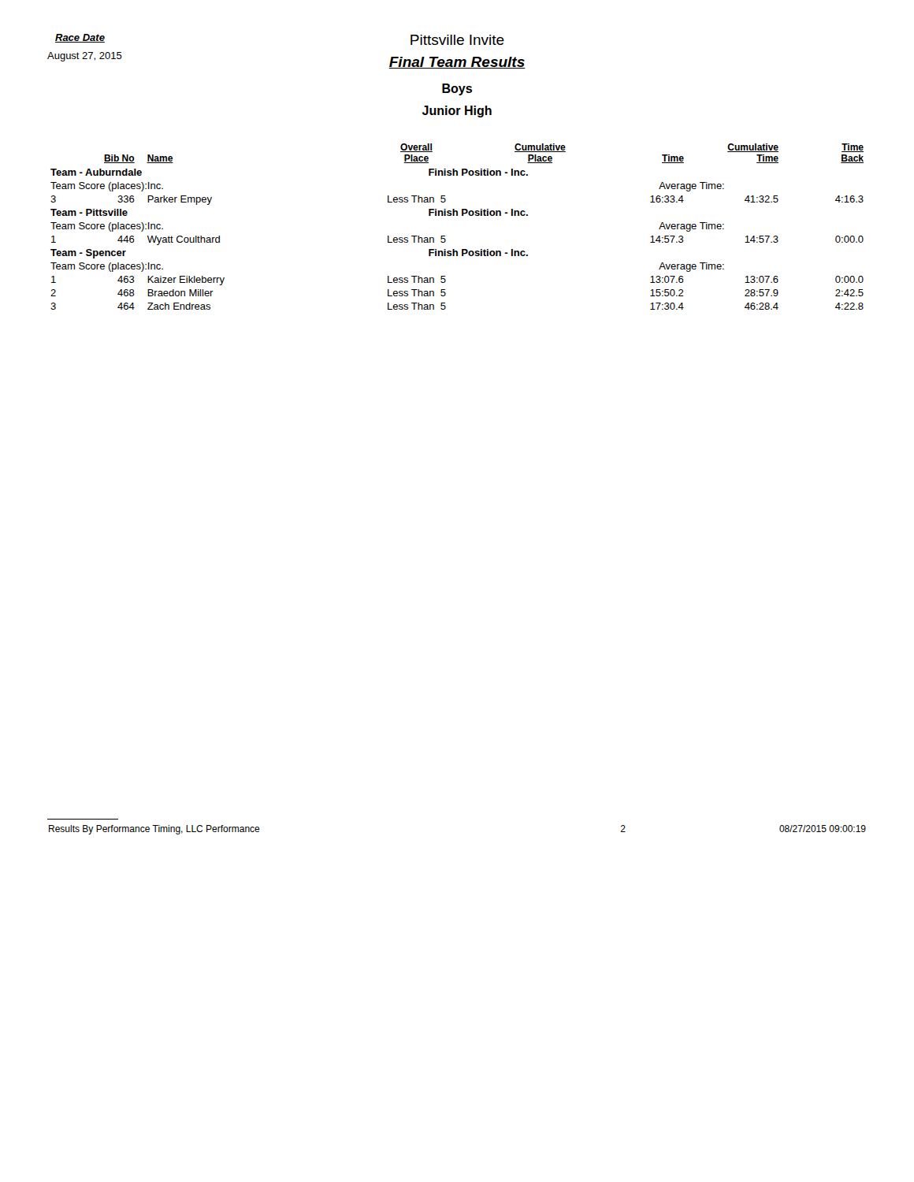Pittsville Invite
Final Team Results
Boys
Junior High
Race Date
August 27, 2015
| | Bib No | Name | Overall Place | Cumulative Place | Time | Cumulative Time | Time Back |
| --- | --- | --- | --- | --- | --- | --- | --- |
| Team - Auburndale | Finish Position - Inc. | |
| Team Score (places):Inc. | | Average Time: | |
| 3 | 336 | Parker Empey | Less Than 5 | | 16:33.4 | 41:32.5 | 4:16.3 |
| Team - Pittsville | Finish Position - Inc. | |
| Team Score (places):Inc. | | Average Time: | |
| 1 | 446 | Wyatt Coulthard | Less Than 5 | | 14:57.3 | 14:57.3 | 0:00.0 |
| Team - Spencer | Finish Position - Inc. | |
| Team Score (places):Inc. | | Average Time: | |
| 1 | 463 | Kaizer Eikleberry | Less Than 5 | | 13:07.6 | 13:07.6 | 0:00.0 |
| 2 | 468 | Braedon Miller | Less Than 5 | | 15:50.2 | 28:57.9 | 2:42.5 |
| 3 | 464 | Zach Endreas | Less Than 5 | | 17:30.4 | 46:28.4 | 4:22.8 |
| Results By Performance Timing, LLC Performance | 2 | 08/27/2015 09:00:19 |